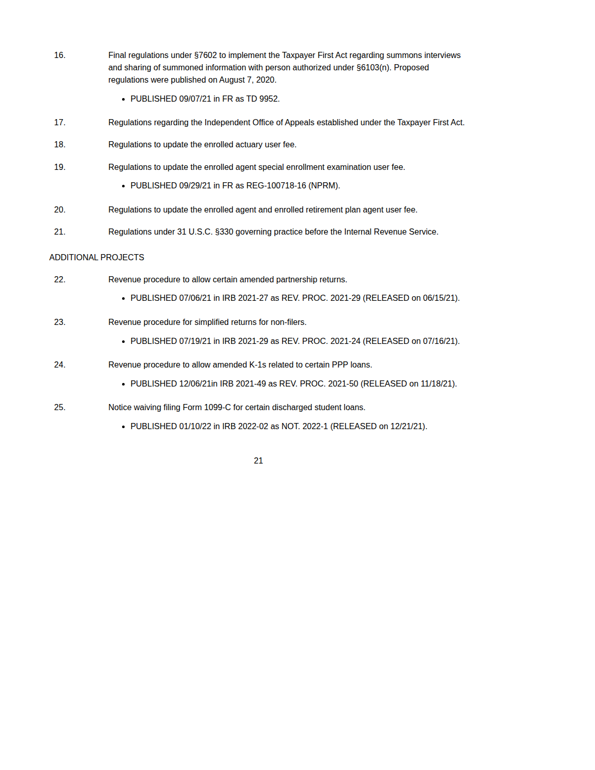16.
Final regulations under §7602 to implement the Taxpayer First Act regarding summons interviews and sharing of summoned information with person authorized under §6103(n). Proposed regulations were published on August 7, 2020.
PUBLISHED 09/07/21 in FR as TD 9952.
17.
Regulations regarding the Independent Office of Appeals established under the Taxpayer First Act.
18.
Regulations to update the enrolled actuary user fee.
19.
Regulations to update the enrolled agent special enrollment examination user fee.
PUBLISHED 09/29/21 in FR as REG-100718-16 (NPRM).
20.
Regulations to update the enrolled agent and enrolled retirement plan agent user fee.
21.
Regulations under 31 U.S.C. §330 governing practice before the Internal Revenue Service.
ADDITIONAL PROJECTS
22.
Revenue procedure to allow certain amended partnership returns.
PUBLISHED 07/06/21 in IRB 2021-27 as REV. PROC. 2021-29 (RELEASED on 06/15/21).
23.
Revenue procedure for simplified returns for non-filers.
PUBLISHED 07/19/21 in IRB 2021-29 as REV. PROC. 2021-24 (RELEASED on 07/16/21).
24.
Revenue procedure to allow amended K-1s related to certain PPP loans.
PUBLISHED 12/06/21in IRB 2021-49 as REV. PROC. 2021-50 (RELEASED on 11/18/21).
25.
Notice waiving filing Form 1099-C for certain discharged student loans.
PUBLISHED 01/10/22 in IRB 2022-02 as NOT. 2022-1 (RELEASED on 12/21/21).
21